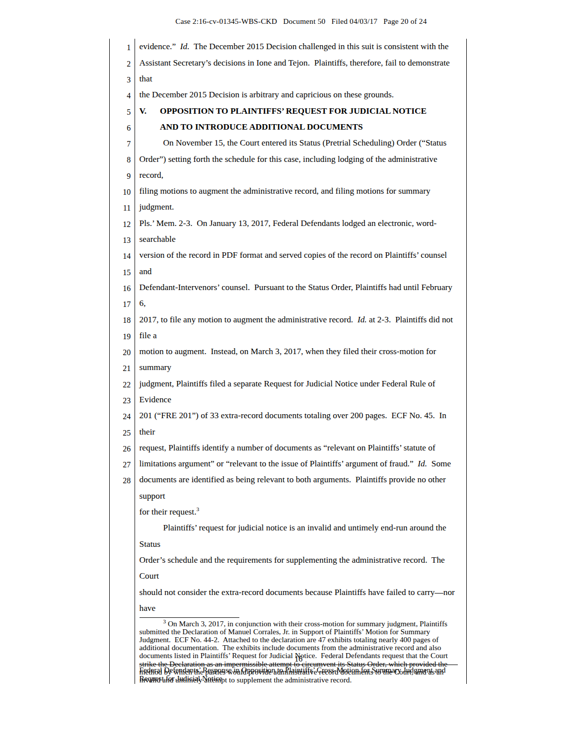Case 2:16-cv-01345-WBS-CKD Document 50 Filed 04/03/17 Page 20 of 24
1
2
3
4
5
6
7
8
9
10
11
12
13
14
15
16
17
18
19
20
21
22
23
24
25
26
27
28
evidence.” Id. The December 2015 Decision challenged in this suit is consistent with the
Assistant Secretary’s decisions in Ione and Tejon. Plaintiffs, therefore, fail to demonstrate that
the December 2015 Decision is arbitrary and capricious on these grounds.
V.
OPPOSITION TO PLAINTIFFS’ REQUEST FOR JUDICIAL NOTICE
AND TO INTRODUCE ADDITIONAL DOCUMENTS
On November 15, the Court entered its Status (Pretrial Scheduling) Order (“Status
Order”) setting forth the schedule for this case, including lodging of the administrative record,
filing motions to augment the administrative record, and filing motions for summary judgment.
Pls.’ Mem. 2-3. On January 13, 2017, Federal Defendants lodged an electronic, word-searchable
version of the record in PDF format and served copies of the record on Plaintiffs’ counsel and
Defendant-Intervenors’ counsel. Pursuant to the Status Order, Plaintiffs had until February 6,
2017, to file any motion to augment the administrative record. Id. at 2-3. Plaintiffs did not file a
motion to augment. Instead, on March 3, 2017, when they filed their cross-motion for summary
judgment, Plaintiffs filed a separate Request for Judicial Notice under Federal Rule of Evidence
201 (“FRE 201”) of 33 extra-record documents totaling over 200 pages. ECF No. 45. In their
request, Plaintiffs identify a number of documents as “relevant on Plaintiffs’ statute of
limitations argument” or “relevant to the issue of Plaintiffs’ argument of fraud.” Id. Some
documents are identified as being relevant to both arguments. Plaintiffs provide no other support
for their request.3
Plaintiffs’ request for judicial notice is an invalid and untimely end-run around the Status
Order’s schedule and the requirements for supplementing the administrative record. The Court
should not consider the extra-record documents because Plaintiffs have failed to carry—nor have
3 On March 3, 2017, in conjunction with their cross-motion for summary judgment, Plaintiffs submitted the Declaration of Manuel Corrales, Jr. in Support of Plaintiffs’ Motion for Summary Judgment. ECF No. 44-2. Attached to the declaration are 47 exhibits totaling nearly 400 pages of additional documentation. The exhibits include documents from the administrative record and also documents listed in Plaintiffs’ Request for Judicial Notice. Federal Defendants request that the Court strike the Declaration as an impermissible attempt to circumvent its Status Order, which provided the method by which the parties would provide administrative record documents to the Court, and as an invalid and untimely attempt to supplement the administrative record.
16
Federal Defendants’ Response in Opposition to Plaintiffs’ Cross-Motion for Summary Judgment and Request for Judicial Notice